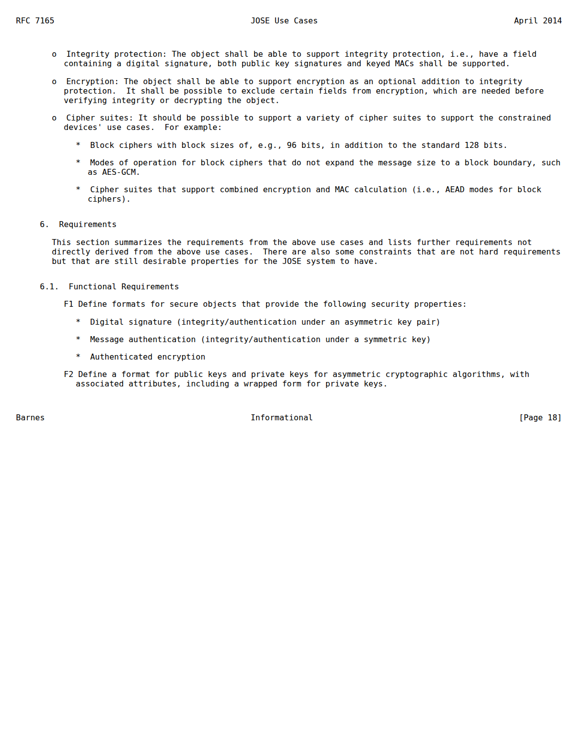RFC 7165 JOSE Use Cases April 2014
o Integrity protection: The object shall be able to support integrity protection, i.e., have a field containing a digital signature, both public key signatures and keyed MACs shall be supported.
o Encryption: The object shall be able to support encryption as an optional addition to integrity protection. It shall be possible to exclude certain fields from encryption, which are needed before verifying integrity or decrypting the object.
o Cipher suites: It should be possible to support a variety of cipher suites to support the constrained devices' use cases. For example:
* Block ciphers with block sizes of, e.g., 96 bits, in addition to the standard 128 bits.
* Modes of operation for block ciphers that do not expand the message size to a block boundary, such as AES-GCM.
* Cipher suites that support combined encryption and MAC calculation (i.e., AEAD modes for block ciphers).
6. Requirements
This section summarizes the requirements from the above use cases and lists further requirements not directly derived from the above use cases. There are also some constraints that are not hard requirements but that are still desirable properties for the JOSE system to have.
6.1. Functional Requirements
F1 Define formats for secure objects that provide the following security properties:
* Digital signature (integrity/authentication under an asymmetric key pair)
* Message authentication (integrity/authentication under a symmetric key)
* Authenticated encryption
F2 Define a format for public keys and private keys for asymmetric cryptographic algorithms, with associated attributes, including a wrapped form for private keys.
Barnes Informational [Page 18]